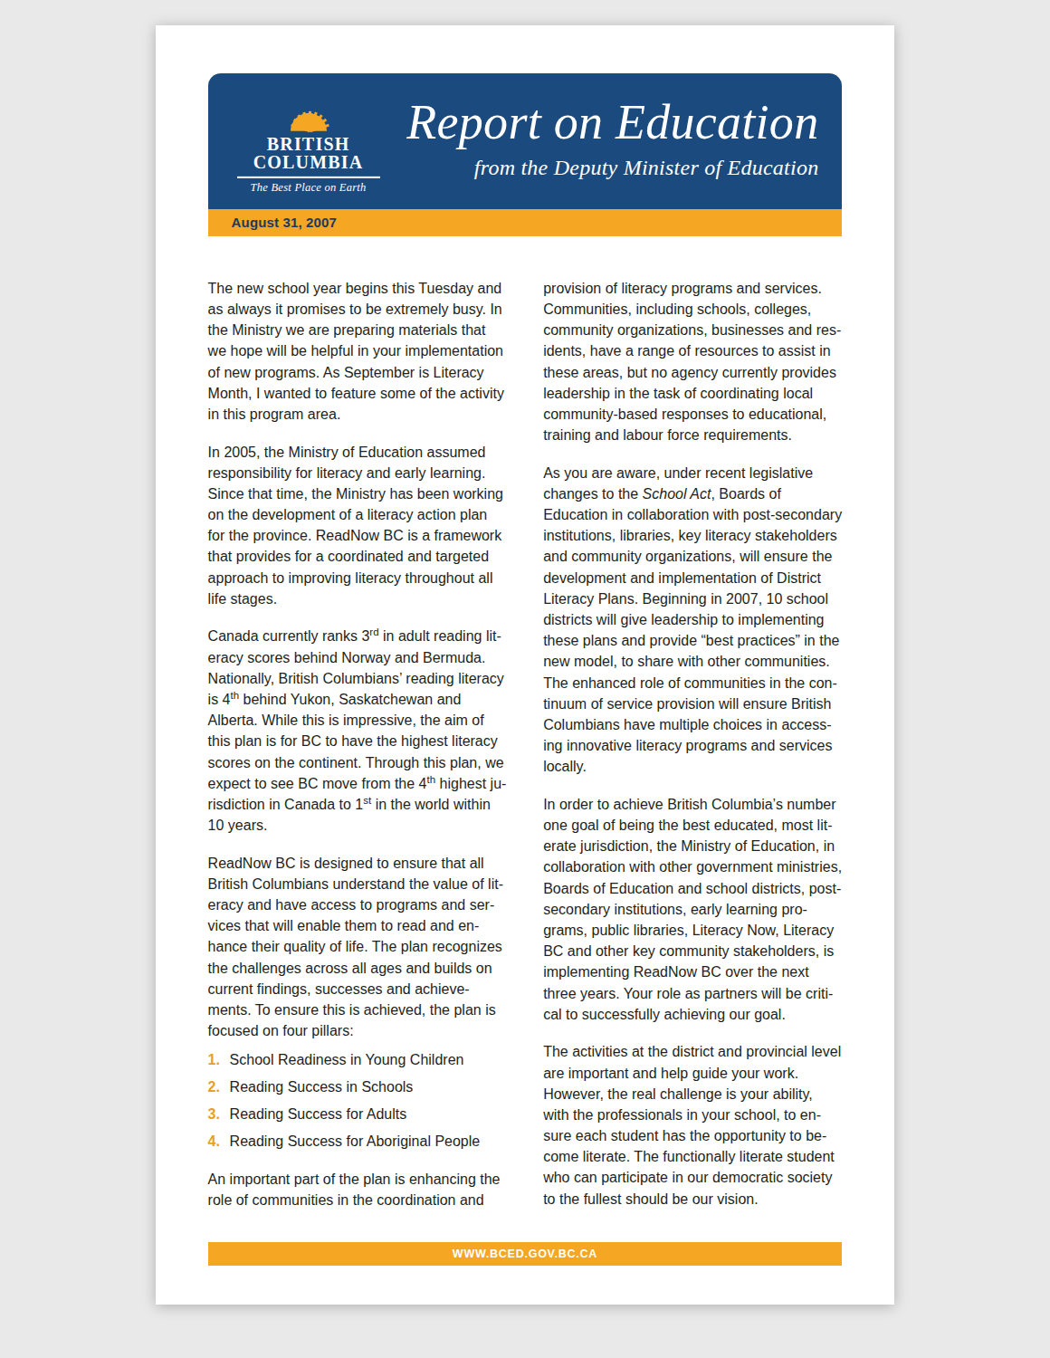BRITISH
COLUMBIA
The Best Place on Earth
Report on Education
from the Deputy Minister of Education
August 31, 2007
The new school year begins this Tuesday and as always it promises to be extremely busy. In the Ministry we are preparing materials that we hope will be helpful in your implementation of new programs. As September is Literacy Month, I wanted to feature some of the activity in this program area.
In 2005, the Ministry of Education assumed responsibility for literacy and early learning. Since that time, the Ministry has been working on the development of a literacy action plan for the province. ReadNow BC is a framework that provides for a coordinated and targeted approach to improving literacy throughout all life stages.
Canada currently ranks 3rd in adult reading literacy scores behind Norway and Bermuda. Nationally, British Columbians’ reading literacy is 4th behind Yukon, Saskatchewan and Alberta. While this is impressive, the aim of this plan is for BC to have the highest literacy scores on the continent. Through this plan, we expect to see BC move from the 4th highest jurisdiction in Canada to 1st in the world within 10 years.
ReadNow BC is designed to ensure that all British Columbians understand the value of literacy and have access to programs and services that will enable them to read and enhance their quality of life. The plan recognizes the challenges across all ages and builds on current findings, successes and achievements. To ensure this is achieved, the plan is focused on four pillars:
School Readiness in Young Children
Reading Success in Schools
Reading Success for Adults
Reading Success for Aboriginal People
An important part of the plan is enhancing the role of communities in the coordination and provision of literacy programs and services. Communities, including schools, colleges, community organizations, businesses and residents, have a range of resources to assist in these areas, but no agency currently provides leadership in the task of coordinating local community-based responses to educational, training and labour force requirements.
As you are aware, under recent legislative changes to the School Act, Boards of Education in collaboration with post-secondary institutions, libraries, key literacy stakeholders and community organizations, will ensure the development and implementation of District Literacy Plans. Beginning in 2007, 10 school districts will give leadership to implementing these plans and provide “best practices” in the new model, to share with other communities. The enhanced role of communities in the continuum of service provision will ensure British Columbians have multiple choices in accessing innovative literacy programs and services locally.
In order to achieve British Columbia’s number one goal of being the best educated, most literate jurisdiction, the Ministry of Education, in collaboration with other government ministries, Boards of Education and school districts, post-secondary institutions, early learning programs, public libraries, Literacy Now, Literacy BC and other key community stakeholders, is implementing ReadNow BC over the next three years. Your role as partners will be critical to successfully achieving our goal.
The activities at the district and provincial level are important and help guide your work. However, the real challenge is your ability, with the professionals in your school, to ensure each student has the opportunity to become literate. The functionally literate student who can participate in our democratic society to the fullest should be our vision.
WWW.BCED.GOV.BC.CA